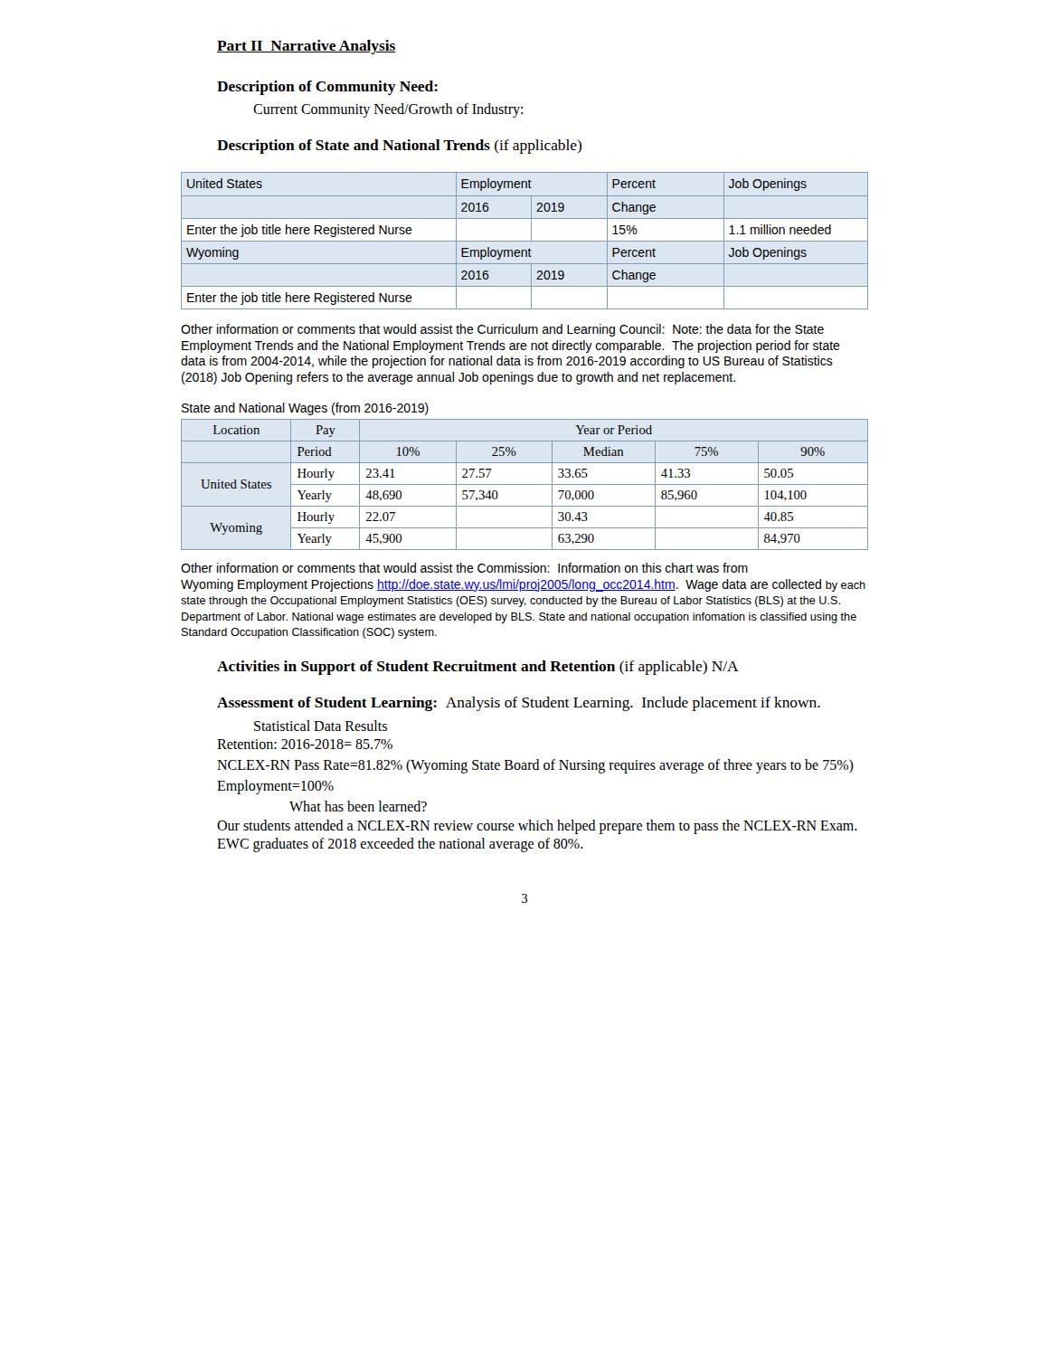Part II Narrative Analysis
Description of Community Need:
Current Community Need/Growth of Industry:
Description of State and National Trends (if applicable)
| United States | Employment | Percent | Job Openings |
| | 2016 | 2019 | Change | |
| Enter the job title here Registered Nurse | | | 15% | 1.1 million needed |
| Wyoming | Employment | Percent | Job Openings |
| | 2016 | 2019 | Change | |
| Enter the job title here Registered Nurse | | | | |
Other information or comments that would assist the Curriculum and Learning Council: Note: the data for the State Employment Trends and the National Employment Trends are not directly comparable. The projection period for state data is from 2004-2014, while the projection for national data is from 2016-2019 according to US Bureau of Statistics (2018) Job Opening refers to the average annual Job openings due to growth and net replacement.
State and National Wages (from 2016-2019)
| Location | Pay | Year or Period |
| --- | --- | --- |
| | Period | 10% | 25% | Median | 75% | 90% |
| United States | Hourly | 23.41 | 27.57 | 33.65 | 41.33 | 50.05 |
| Yearly | 48,690 | 57,340 | 70,000 | 85,960 | 104,100 |
| Wyoming | Hourly | 22.07 | | 30.43 | | 40.85 |
| Yearly | 45,900 | | 63,290 | | 84,970 |
Other information or comments that would assist the Commission: Information on this chart was from
Wyoming Employment Projections http://doe.state.wy.us/lmi/proj2005/long_occ2014.htm. Wage data are collected by each state through the Occupational Employment Statistics (OES) survey, conducted by the Bureau of Labor Statistics (BLS) at the U.S. Department of Labor. National wage estimates are developed by BLS. State and national occupation infomation is classified using the Standard Occupation Classification (SOC) system.
Activities in Support of Student Recruitment and Retention (if applicable) N/A
Assessment of Student Learning: Analysis of Student Learning. Include placement if known.
Statistical Data Results
Retention: 2016-2018= 85.7%
NCLEX-RN Pass Rate=81.82% (Wyoming State Board of Nursing requires average of three years to be 75%)
Employment=100%
What has been learned?
Our students attended a NCLEX-RN review course which helped prepare them to pass the NCLEX-RN Exam. EWC graduates of 2018 exceeded the national average of 80%.
3